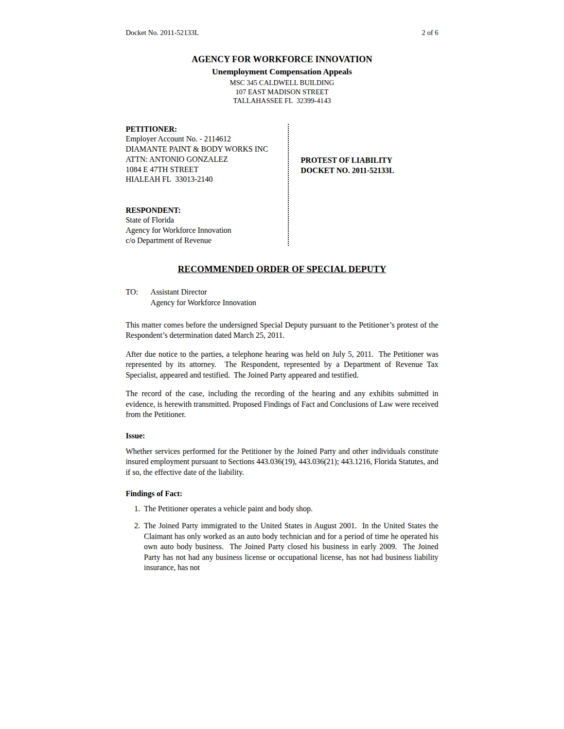Docket No. 2011-52133L 2 of 6
AGENCY FOR WORKFORCE INNOVATION
Unemployment Compensation Appeals
MSC 345 CALDWELL BUILDING
107 EAST MADISON STREET
TALLAHASSEE FL 32399-4143
| Petitioner: Employer Account No. - 2114612 DIAMANTE PAINT & BODY WORKS INC ATTN: ANTONIO GONZALEZ 1084 E 47TH STREET HIALEAH FL 33013-2140 Respondent: State of Florida Agency for Workforce Innovation c/o Department of Revenue | | Protest of Liability Docket No. 2011-52133L |
RECOMMENDED ORDER OF SPECIAL DEPUTY
TO: Assistant Director
Agency for Workforce Innovation
This matter comes before the undersigned Special Deputy pursuant to the Petitioner’s protest of the Respondent’s determination dated March 25, 2011.
After due notice to the parties, a telephone hearing was held on July 5, 2011. The Petitioner was represented by its attorney. The Respondent, represented by a Department of Revenue Tax Specialist, appeared and testified. The Joined Party appeared and testified.
The record of the case, including the recording of the hearing and any exhibits submitted in evidence, is herewith transmitted. Proposed Findings of Fact and Conclusions of Law were received from the Petitioner.
Issue:
Whether services performed for the Petitioner by the Joined Party and other individuals constitute insured employment pursuant to Sections 443.036(19), 443.036(21); 443.1216, Florida Statutes, and if so, the effective date of the liability.
Findings of Fact:
The Petitioner operates a vehicle paint and body shop.
The Joined Party immigrated to the United States in August 2001. In the United States the Claimant has only worked as an auto body technician and for a period of time he operated his own auto body business. The Joined Party closed his business in early 2009. The Joined Party has not had any business license or occupational license, has not had business liability insurance, has not